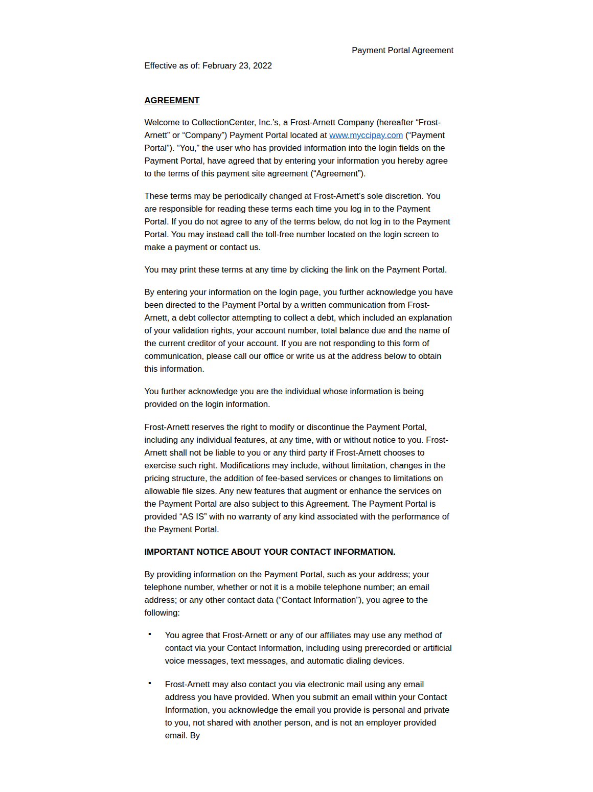Payment Portal Agreement
Effective as of: February 23, 2022
AGREEMENT
Welcome to CollectionCenter, Inc.’s, a Frost-Arnett Company (hereafter “Frost-Arnett” or “Company”) Payment Portal located at www.myccipay.com (“Payment Portal”). “You,” the user who has provided information into the login fields on the Payment Portal, have agreed that by entering your information you hereby agree to the terms of this payment site agreement (“Agreement”).
These terms may be periodically changed at Frost-Arnett’s sole discretion. You are responsible for reading these terms each time you log in to the Payment Portal. If you do not agree to any of the terms below, do not log in to the Payment Portal. You may instead call the toll-free number located on the login screen to make a payment or contact us.
You may print these terms at any time by clicking the link on the Payment Portal.
By entering your information on the login page, you further acknowledge you have been directed to the Payment Portal by a written communication from Frost-Arnett, a debt collector attempting to collect a debt, which included an explanation of your validation rights, your account number, total balance due and the name of the current creditor of your account. If you are not responding to this form of communication, please call our office or write us at the address below to obtain this information.
You further acknowledge you are the individual whose information is being provided on the login information.
Frost-Arnett reserves the right to modify or discontinue the Payment Portal, including any individual features, at any time, with or without notice to you. Frost-Arnett shall not be liable to you or any third party if Frost-Arnett chooses to exercise such right. Modifications may include, without limitation, changes in the pricing structure, the addition of fee-based services or changes to limitations on allowable file sizes. Any new features that augment or enhance the services on the Payment Portal are also subject to this Agreement. The Payment Portal is provided “AS IS” with no warranty of any kind associated with the performance of the Payment Portal.
IMPORTANT NOTICE ABOUT YOUR CONTACT INFORMATION.
By providing information on the Payment Portal, such as your address; your telephone number, whether or not it is a mobile telephone number; an email address; or any other contact data (“Contact Information”), you agree to the following:
You agree that Frost-Arnett or any of our affiliates may use any method of contact via your Contact Information, including using prerecorded or artificial voice messages, text messages, and automatic dialing devices.
Frost-Arnett may also contact you via electronic mail using any email address you have provided. When you submit an email within your Contact Information, you acknowledge the email you provide is personal and private to you, not shared with another person, and is not an employer provided email. By